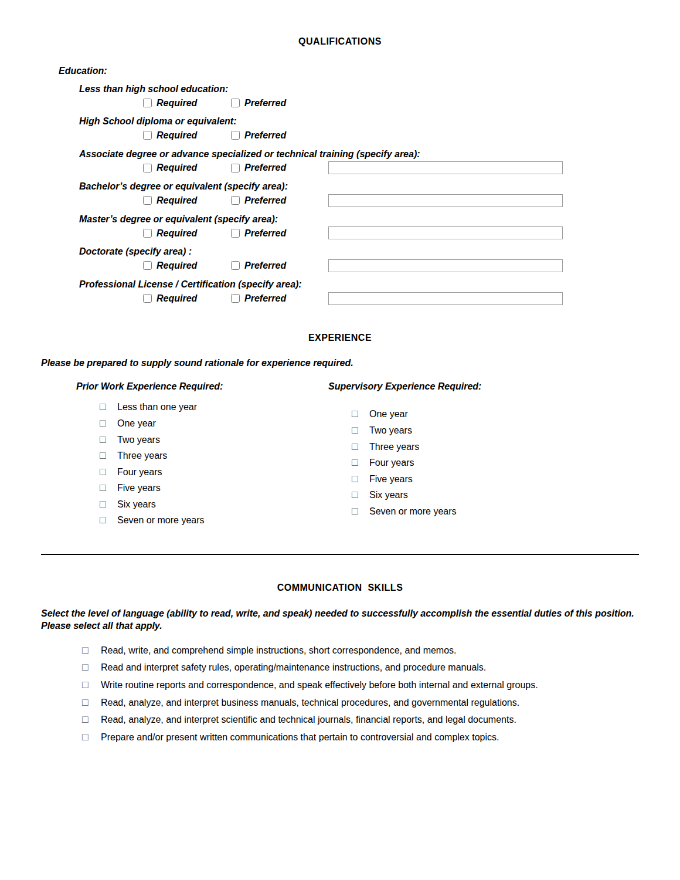QUALIFICATIONS
Education:
Less than high school education:
Required Preferred
High School diploma or equivalent:
Required Preferred
Associate degree or advance specialized or technical training (specify area):
Required Preferred
Bachelor’s degree or equivalent (specify area):
Required Preferred
Master’s degree or equivalent (specify area):
Required Preferred
Doctorate (specify area) :
Required Preferred
Professional License / Certification (specify area):
Required Preferred
EXPERIENCE
Please be prepared to supply sound rationale for experience required.
Prior Work Experience Required:
Less than one year
One year
Two years
Three years
Four years
Five years
Six years
Seven or more years
Supervisory Experience Required:
One year
Two years
Three years
Four years
Five years
Six years
Seven or more years
COMMUNICATION SKILLS
Select the level of language (ability to read, write, and speak) needed to successfully accomplish the essential duties of this position. Please select all that apply.
Read, write, and comprehend simple instructions, short correspondence, and memos.
Read and interpret safety rules, operating/maintenance instructions, and procedure manuals.
Write routine reports and correspondence, and speak effectively before both internal and external groups.
Read, analyze, and interpret business manuals, technical procedures, and governmental regulations.
Read, analyze, and interpret scientific and technical journals, financial reports, and legal documents.
Prepare and/or present written communications that pertain to controversial and complex topics.